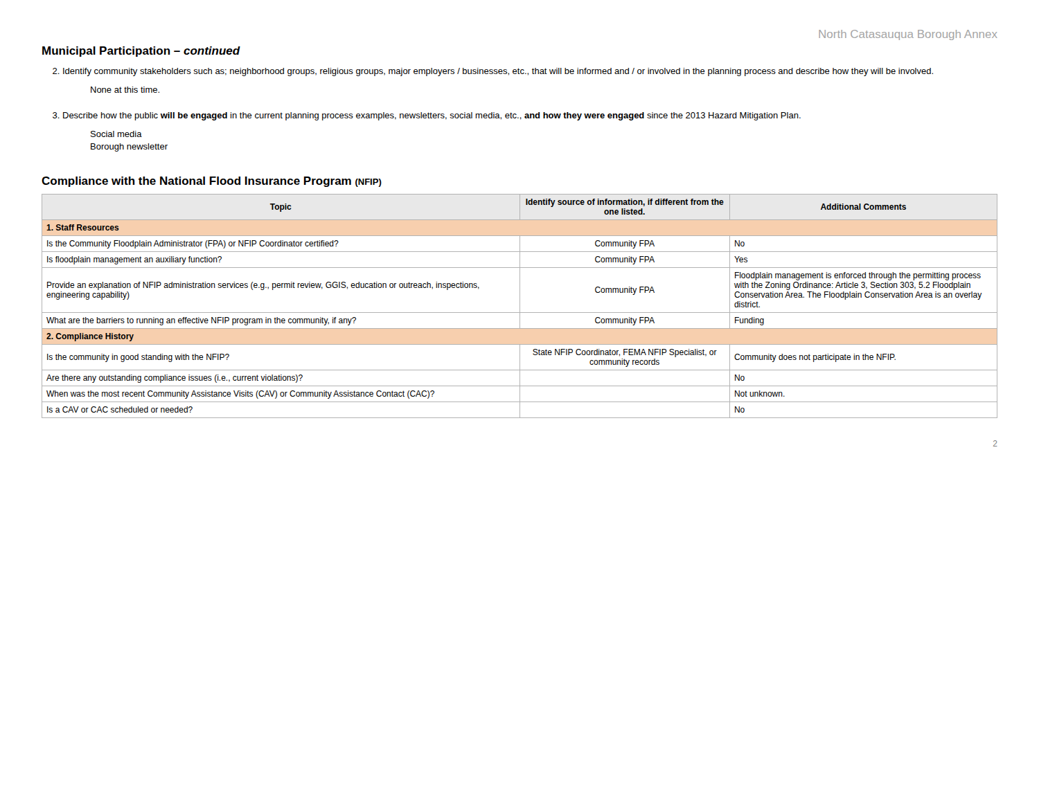North Catasauqua Borough Annex
Municipal Participation – continued
Identify community stakeholders such as; neighborhood groups, religious groups, major employers / businesses, etc., that will be informed and / or involved in the planning process and describe how they will be involved.
None at this time.
Describe how the public will be engaged in the current planning process examples, newsletters, social media, etc., and how they were engaged since the 2013 Hazard Mitigation Plan.
Social media
Borough newsletter
Compliance with the National Flood Insurance Program (NFIP)
| Topic | Identify source of information, if different from the one listed. | Additional Comments |
| --- | --- | --- |
| 1. Staff Resources |
| Is the Community Floodplain Administrator (FPA) or NFIP Coordinator certified? | Community FPA | No |
| Is floodplain management an auxiliary function? | Community FPA | Yes |
| Provide an explanation of NFIP administration services (e.g., permit review, GGIS, education or outreach, inspections, engineering capability) | Community FPA | Floodplain management is enforced through the permitting process with the Zoning Ordinance: Article 3, Section 303, 5.2 Floodplain Conservation Area. The Floodplain Conservation Area is an overlay district. |
| What are the barriers to running an effective NFIP program in the community, if any? | Community FPA | Funding |
| 2. Compliance History |
| Is the community in good standing with the NFIP? | State NFIP Coordinator, FEMA NFIP Specialist, or community records | Community does not participate in the NFIP. |
| Are there any outstanding compliance issues (i.e., current violations)? | | No |
| When was the most recent Community Assistance Visits (CAV) or Community Assistance Contact (CAC)? | | Not unknown. |
| Is a CAV or CAC scheduled or needed? | | No |
2